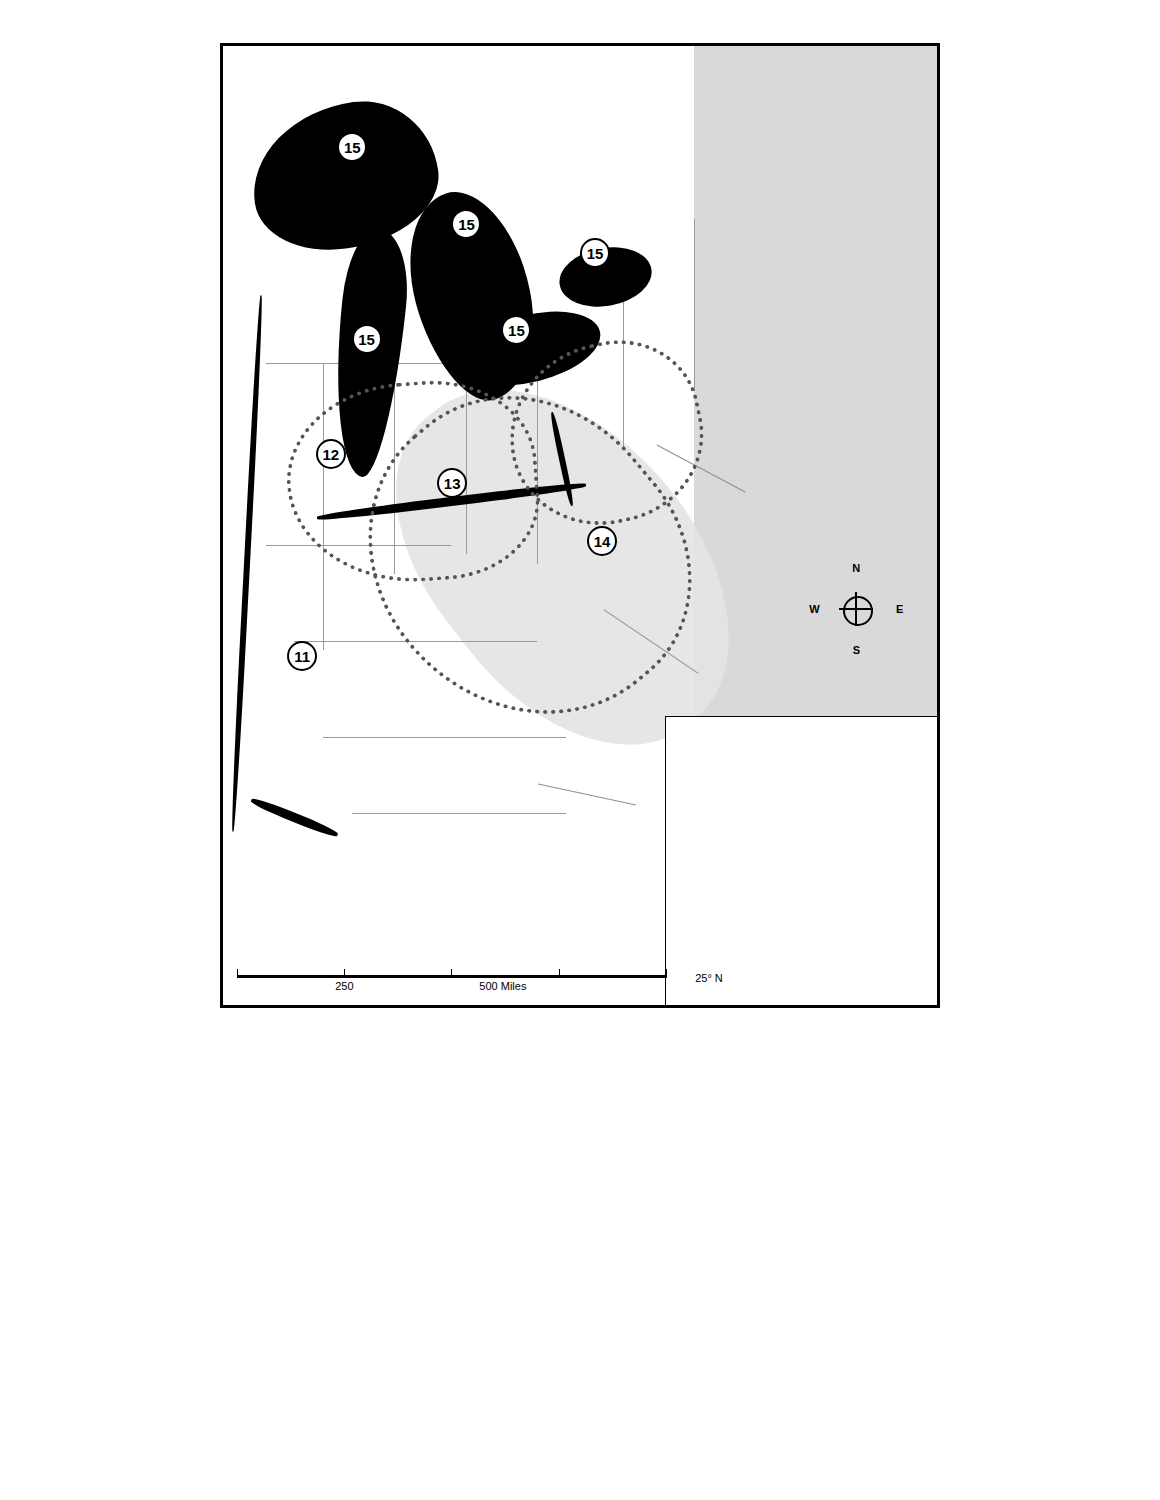15
15
15
15
15
12
13
14
11
N S E W
250 500 Miles
25° N